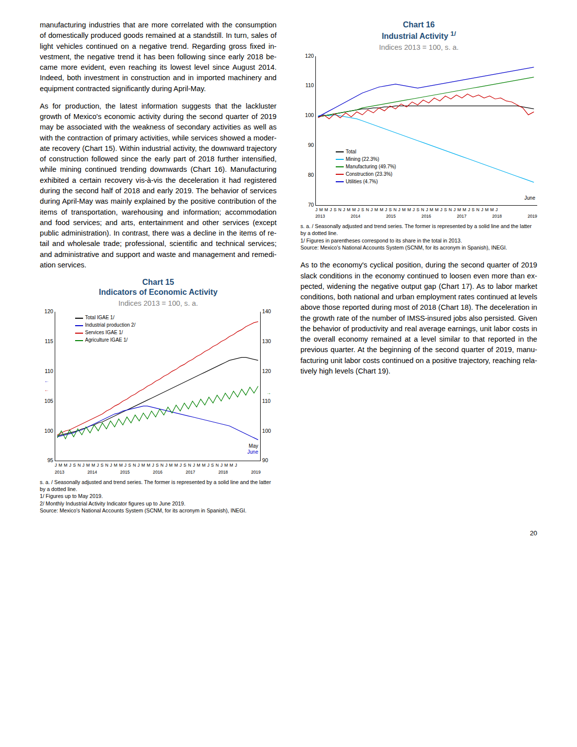manufacturing industries that are more correlated with the consumption of domestically produced goods remained at a standstill. In turn, sales of light vehicles continued on a negative trend. Regarding gross fixed investment, the negative trend it has been following since early 2018 became more evident, even reaching its lowest level since August 2014. Indeed, both investment in construction and in imported machinery and equipment contracted significantly during April-May.
As for production, the latest information suggests that the lackluster growth of Mexico's economic activity during the second quarter of 2019 may be associated with the weakness of secondary activities as well as with the contraction of primary activities, while services showed a moderate recovery (Chart 15). Within industrial activity, the downward trajectory of construction followed since the early part of 2018 further intensified, while mining continued trending downwards (Chart 16). Manufacturing exhibited a certain recovery vis-à-vis the deceleration it had registered during the second half of 2018 and early 2019. The behavior of services during April-May was mainly explained by the positive contribution of the items of transportation, warehousing and information; accommodation and food services; and arts, entertainment and other services (except public administration). In contrast, there was a decline in the items of retail and wholesale trade; professional, scientific and technical services; and administrative and support and waste and management and remediation services.
Chart 15
Indicators of Economic Activity
Indices 2013 = 100, s. a.
120 115 110 105 100 95
140 130 120 110 100 90
Total IGAE 1/
Industrial production 2/
Services IGAE 1/
Agriculture IGAE 1/
May
June
←
←
←
→
J M M J S N J M M J S N J M M J S N J M M J S N J M M J S N J M M J S N J M M J
2013201420152016201720182019
s. a. / Seasonally adjusted and trend series. The former is represented by a solid line and the latter by a dotted line.
1/ Figures up to May 2019.
2/ Monthly Industrial Activity Indicator figures up to June 2019.
Source: Mexico's National Accounts System (SCNM, for its acronym in Spanish), INEGI.
Chart 16
Industrial Activity 1/
Indices 2013 = 100, s. a.
120 110 100 90 80 70
Total
Mining (22.3%)
Manufacturing (49.7%)
Construction (23.3%)
Utilities (4.7%)
June
J M M J S N J M M J S N J M M J S N J M M J S N J M M J S N J M M J S N J M M J
2013201420152016201720182019
s. a. / Seasonally adjusted and trend series. The former is represented by a solid line and the latter by a dotted line.
1/ Figures in parentheses correspond to its share in the total in 2013.
Source: Mexico's National Accounts System (SCNM, for its acronym in Spanish), INEGI.
As to the economy's cyclical position, during the second quarter of 2019 slack conditions in the economy continued to loosen even more than expected, widening the negative output gap (Chart 17). As to labor market conditions, both national and urban employment rates continued at levels above those reported during most of 2018 (Chart 18). The deceleration in the growth rate of the number of IMSS-insured jobs also persisted. Given the behavior of productivity and real average earnings, unit labor costs in the overall economy remained at a level similar to that reported in the previous quarter. At the beginning of the second quarter of 2019, manufacturing unit labor costs continued on a positive trajectory, reaching relatively high levels (Chart 19).
20